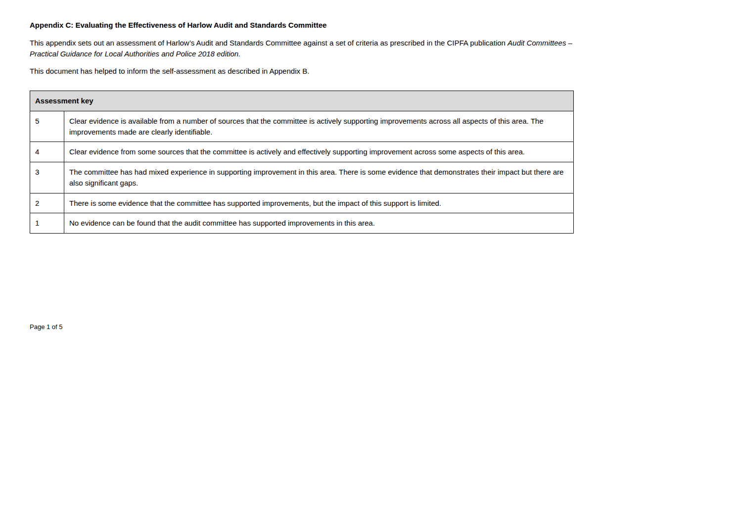Appendix C: Evaluating the Effectiveness of Harlow Audit and Standards Committee
This appendix sets out an assessment of Harlow’s Audit and Standards Committee against a set of criteria as prescribed in the CIPFA publication Audit Committees – Practical Guidance for Local Authorities and Police 2018 edition.
This document has helped to inform the self-assessment as described in Appendix B.
| Assessment key |
| --- |
| 5 | Clear evidence is available from a number of sources that the committee is actively supporting improvements across all aspects of this area. The improvements made are clearly identifiable. |
| 4 | Clear evidence from some sources that the committee is actively and effectively supporting improvement across some aspects of this area. |
| 3 | The committee has had mixed experience in supporting improvement in this area. There is some evidence that demonstrates their impact but there are also significant gaps. |
| 2 | There is some evidence that the committee has supported improvements, but the impact of this support is limited. |
| 1 | No evidence can be found that the audit committee has supported improvements in this area. |
Page 1 of 5